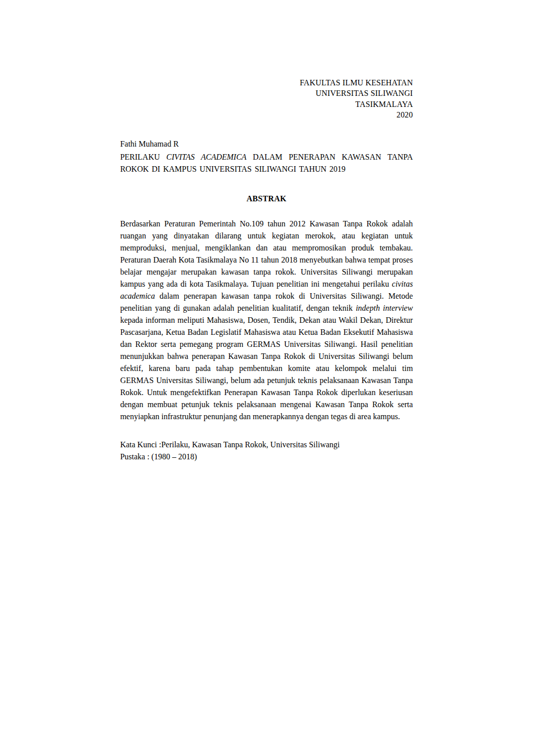FAKULTAS ILMU KESEHATAN
UNIVERSITAS SILIWANGI
TASIKMALAYA
2020
Fathi Muhamad R
PERILAKU CIVITAS ACADEMICA DALAM PENERAPAN KAWASAN TANPA ROKOK DI KAMPUS UNIVERSITAS SILIWANGI TAHUN 2019
ABSTRAK
Berdasarkan Peraturan Pemerintah No.109 tahun 2012 Kawasan Tanpa Rokok adalah ruangan yang dinyatakan dilarang untuk kegiatan merokok, atau kegiatan untuk memproduksi, menjual, mengiklankan dan atau mempromosikan produk tembakau. Peraturan Daerah Kota Tasikmalaya No 11 tahun 2018 menyebutkan bahwa tempat proses belajar mengajar merupakan kawasan tanpa rokok. Universitas Siliwangi merupakan kampus yang ada di kota Tasikmalaya. Tujuan penelitian ini mengetahui perilaku civitas academica dalam penerapan kawasan tanpa rokok di Universitas Siliwangi. Metode penelitian yang di gunakan adalah penelitian kualitatif, dengan teknik indepth interview kepada informan meliputi Mahasiswa, Dosen, Tendik, Dekan atau Wakil Dekan, Direktur Pascasarjana, Ketua Badan Legislatif Mahasiswa atau Ketua Badan Eksekutif Mahasiswa dan Rektor serta pemegang program GERMAS Universitas Siliwangi. Hasil penelitian menunjukkan bahwa penerapan Kawasan Tanpa Rokok di Universitas Siliwangi belum efektif, karena baru pada tahap pembentukan komite atau kelompok melalui tim GERMAS Universitas Siliwangi, belum ada petunjuk teknis pelaksanaan Kawasan Tanpa Rokok. Untuk mengefektifkan Penerapan Kawasan Tanpa Rokok diperlukan keseriusan dengan membuat petunjuk teknis pelaksanaan mengenai Kawasan Tanpa Rokok serta menyiapkan infrastruktur penunjang dan menerapkannya dengan tegas di area kampus.
Kata Kunci :Perilaku, Kawasan Tanpa Rokok, Universitas Siliwangi
Pustaka : (1980 – 2018)